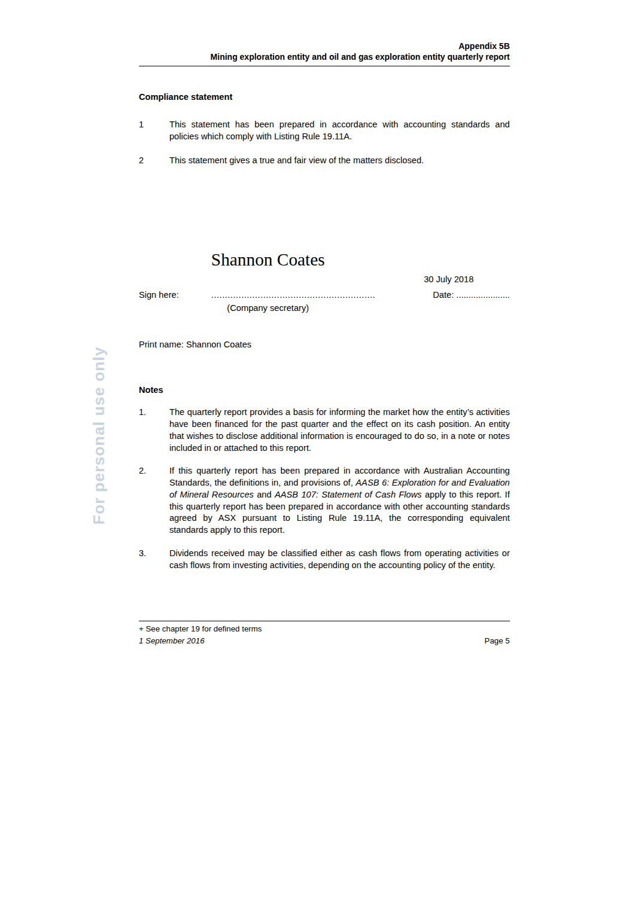For personal use only
Appendix 5B
Mining exploration entity and oil and gas exploration entity quarterly report
Compliance statement
1
This statement has been prepared in accordance with accounting standards and policies which comply with Listing Rule 19.11A.
2
This statement gives a true and fair view of the matters disclosed.
Shannon Coates
30 July 2018
Sign here:
............................................................
Date: .............................................
(Company secretary)
Print name: Shannon Coates
Notes
1. The quarterly report provides a basis for informing the market how the entity’s activities have been financed for the past quarter and the effect on its cash position. An entity that wishes to disclose additional information is encouraged to do so, in a note or notes included in or attached to this report.
2. If this quarterly report has been prepared in accordance with Australian Accounting Standards, the definitions in, and provisions of, AASB 6: Exploration for and Evaluation of Mineral Resources and AASB 107: Statement of Cash Flows apply to this report. If this quarterly report has been prepared in accordance with other accounting standards agreed by ASX pursuant to Listing Rule 19.11A, the corresponding equivalent standards apply to this report.
3. Dividends received may be classified either as cash flows from operating activities or cash flows from investing activities, depending on the accounting policy of the entity.
+ See chapter 19 for defined terms
1 September 2016 Page 5